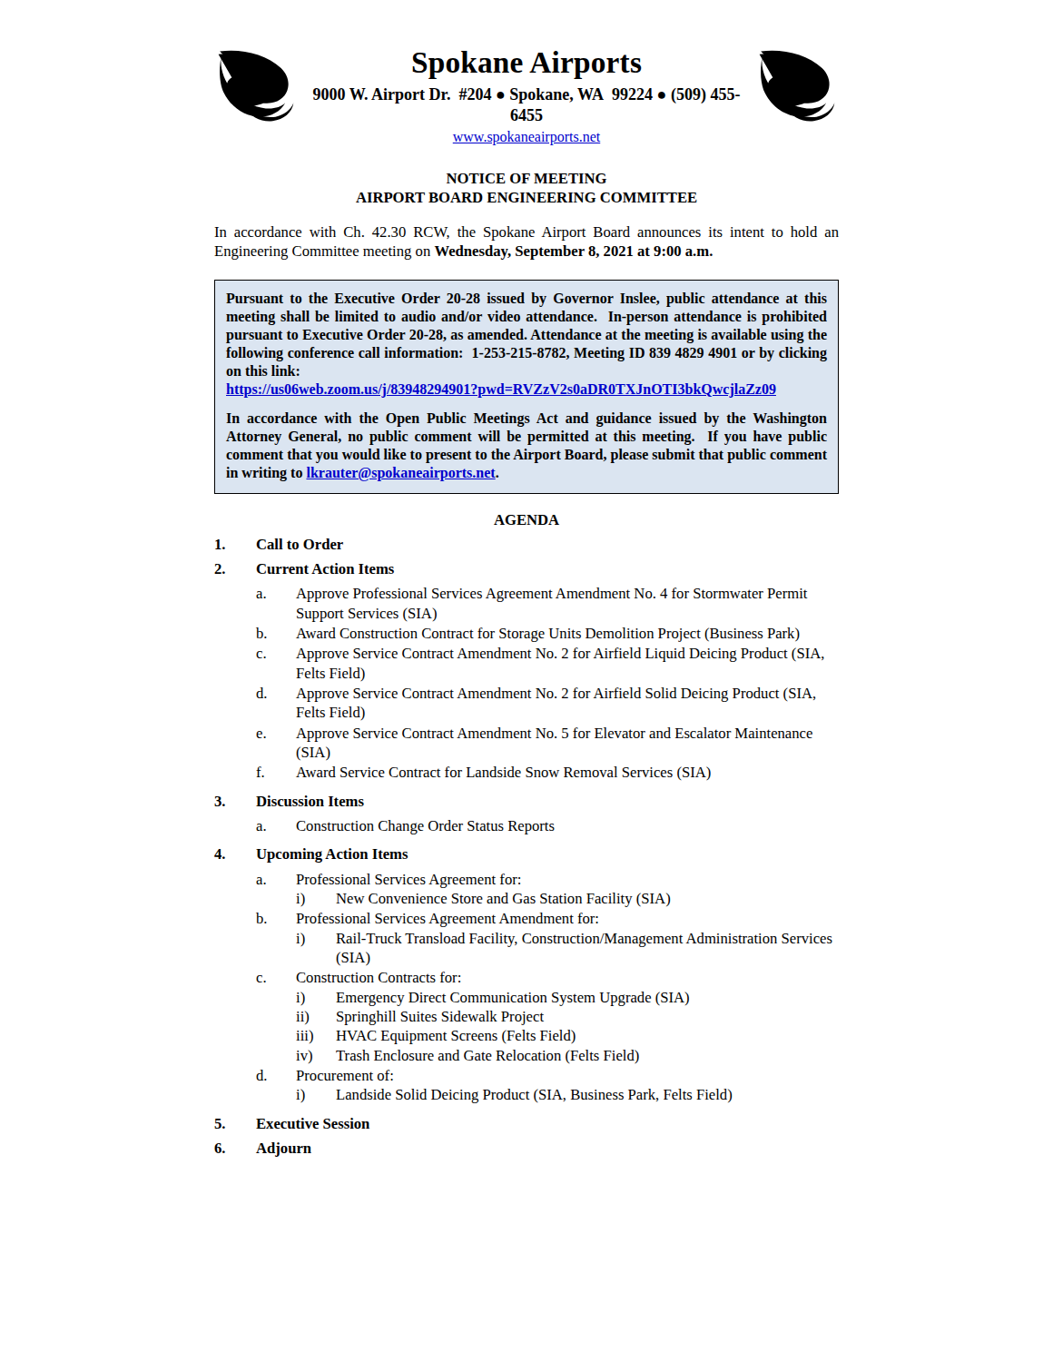Spokane Airports
9000 W. Airport Dr. #204 ● Spokane, WA 99224 ● (509) 455-6455
www.spokaneairports.net
NOTICE OF MEETING AIRPORT BOARD ENGINEERING COMMITTEE
In accordance with Ch. 42.30 RCW, the Spokane Airport Board announces its intent to hold an Engineering Committee meeting on Wednesday, September 8, 2021 at 9:00 a.m.
Pursuant to the Executive Order 20-28 issued by Governor Inslee, public attendance at this meeting shall be limited to audio and/or video attendance. In-person attendance is prohibited pursuant to Executive Order 20-28, as amended. Attendance at the meeting is available using the following conference call information: 1-253-215-8782, Meeting ID 839 4829 4901 or by clicking on this link: https://us06web.zoom.us/j/83948294901?pwd=RVZzV2s0aDR0TXJnOTI3bkQwcjlaZz09
In accordance with the Open Public Meetings Act and guidance issued by the Washington Attorney General, no public comment will be permitted at this meeting. If you have public comment that you would like to present to the Airport Board, please submit that public comment in writing to lkrauter@spokaneairports.net.
AGENDA
Call to Order
Current Action Items
Approve Professional Services Agreement Amendment No. 4 for Stormwater Permit Support Services (SIA)
Award Construction Contract for Storage Units Demolition Project (Business Park)
Approve Service Contract Amendment No. 2 for Airfield Liquid Deicing Product (SIA, Felts Field)
Approve Service Contract Amendment No. 2 for Airfield Solid Deicing Product (SIA, Felts Field)
Approve Service Contract Amendment No. 5 for Elevator and Escalator Maintenance (SIA)
Award Service Contract for Landside Snow Removal Services (SIA)
Discussion Items
Construction Change Order Status Reports
Upcoming Action Items
Professional Services Agreement for:
New Convenience Store and Gas Station Facility (SIA)
Professional Services Agreement Amendment for:
Rail-Truck Transload Facility, Construction/Management Administration Services (SIA)
Construction Contracts for:
Emergency Direct Communication System Upgrade (SIA)
Springhill Suites Sidewalk Project
HVAC Equipment Screens (Felts Field)
Trash Enclosure and Gate Relocation (Felts Field)
Procurement of:
Landside Solid Deicing Product (SIA, Business Park, Felts Field)
Executive Session
Adjourn